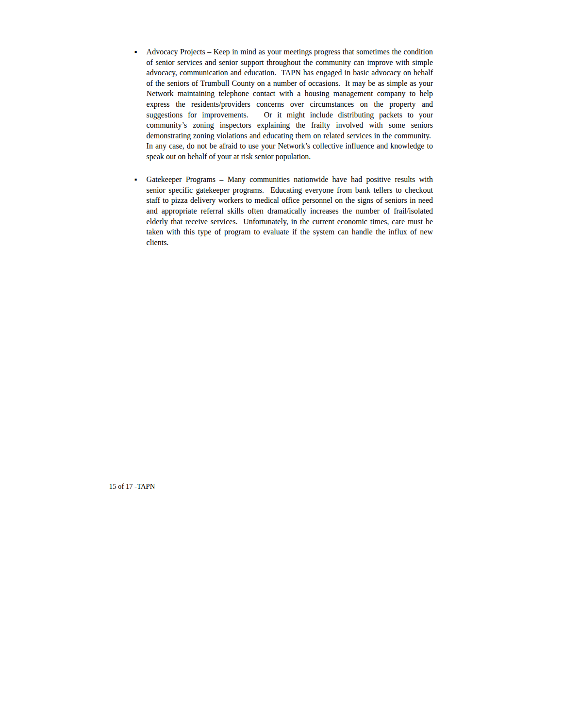Advocacy Projects – Keep in mind as your meetings progress that sometimes the condition of senior services and senior support throughout the community can improve with simple advocacy, communication and education. TAPN has engaged in basic advocacy on behalf of the seniors of Trumbull County on a number of occasions. It may be as simple as your Network maintaining telephone contact with a housing management company to help express the residents/providers concerns over circumstances on the property and suggestions for improvements. Or it might include distributing packets to your community’s zoning inspectors explaining the frailty involved with some seniors demonstrating zoning violations and educating them on related services in the community. In any case, do not be afraid to use your Network’s collective influence and knowledge to speak out on behalf of your at risk senior population.
Gatekeeper Programs – Many communities nationwide have had positive results with senior specific gatekeeper programs. Educating everyone from bank tellers to checkout staff to pizza delivery workers to medical office personnel on the signs of seniors in need and appropriate referral skills often dramatically increases the number of frail/isolated elderly that receive services. Unfortunately, in the current economic times, care must be taken with this type of program to evaluate if the system can handle the influx of new clients.
15 of 17 -TAPN